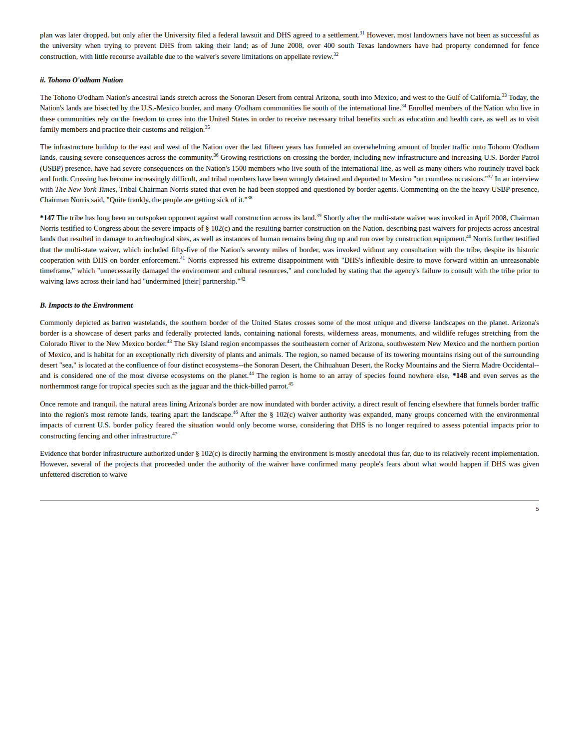plan was later dropped, but only after the University filed a federal lawsuit and DHS agreed to a settlement.31 However, most landowners have not been as successful as the university when trying to prevent DHS from taking their land; as of June 2008, over 400 south Texas landowners have had property condemned for fence construction, with little recourse available due to the waiver's severe limitations on appellate review.32
ii. Tohono O'odham Nation
The Tohono O'odham Nation's ancestral lands stretch across the Sonoran Desert from central Arizona, south into Mexico, and west to the Gulf of California.33 Today, the Nation's lands are bisected by the U.S.-Mexico border, and many O'odham communities lie south of the international line.34 Enrolled members of the Nation who live in these communities rely on the freedom to cross into the United States in order to receive necessary tribal benefits such as education and health care, as well as to visit family members and practice their customs and religion.35
The infrastructure buildup to the east and west of the Nation over the last fifteen years has funneled an overwhelming amount of border traffic onto Tohono O'odham lands, causing severe consequences across the community.36 Growing restrictions on crossing the border, including new infrastructure and increasing U.S. Border Patrol (USBP) presence, have had severe consequences on the Nation's 1500 members who live south of the international line, as well as many others who routinely travel back and forth. Crossing has become increasingly difficult, and tribal members have been wrongly detained and deported to Mexico "on countless occasions."37 In an interview with The New York Times, Tribal Chairman Norris stated that even he had been stopped and questioned by border agents. Commenting on the the heavy USBP presence, Chairman Norris said, "Quite frankly, the people are getting sick of it."38
*147 The tribe has long been an outspoken opponent against wall construction across its land.39 Shortly after the multi-state waiver was invoked in April 2008, Chairman Norris testified to Congress about the severe impacts of § 102(c) and the resulting barrier construction on the Nation, describing past waivers for projects across ancestral lands that resulted in damage to archeological sites, as well as instances of human remains being dug up and run over by construction equipment.40 Norris further testified that the multi-state waiver, which included fifty-five of the Nation's seventy miles of border, was invoked without any consultation with the tribe, despite its historic cooperation with DHS on border enforcement.41 Norris expressed his extreme disappointment with "DHS's inflexible desire to move forward within an unreasonable timeframe," which "unnecessarily damaged the environment and cultural resources," and concluded by stating that the agency's failure to consult with the tribe prior to waiving laws across their land had "undermined [their] partnership."42
B. Impacts to the Environment
Commonly depicted as barren wastelands, the southern border of the United States crosses some of the most unique and diverse landscapes on the planet. Arizona's border is a showcase of desert parks and federally protected lands, containing national forests, wilderness areas, monuments, and wildlife refuges stretching from the Colorado River to the New Mexico border.43 The Sky Island region encompasses the southeastern corner of Arizona, southwestern New Mexico and the northern portion of Mexico, and is habitat for an exceptionally rich diversity of plants and animals. The region, so named because of its towering mountains rising out of the surrounding desert "sea," is located at the confluence of four distinct ecosystems--the Sonoran Desert, the Chihuahuan Desert, the Rocky Mountains and the Sierra Madre Occidental--and is considered one of the most diverse ecosystems on the planet.44 The region is home to an array of species found nowhere else, *148 and even serves as the northernmost range for tropical species such as the jaguar and the thick-billed parrot.45
Once remote and tranquil, the natural areas lining Arizona's border are now inundated with border activity, a direct result of fencing elsewhere that funnels border traffic into the region's most remote lands, tearing apart the landscape.46 After the § 102(c) waiver authority was expanded, many groups concerned with the environmental impacts of current U.S. border policy feared the situation would only become worse, considering that DHS is no longer required to assess potential impacts prior to constructing fencing and other infrastructure.47
Evidence that border infrastructure authorized under § 102(c) is directly harming the environment is mostly anecdotal thus far, due to its relatively recent implementation. However, several of the projects that proceeded under the authority of the waiver have confirmed many people's fears about what would happen if DHS was given unfettered discretion to waive
5